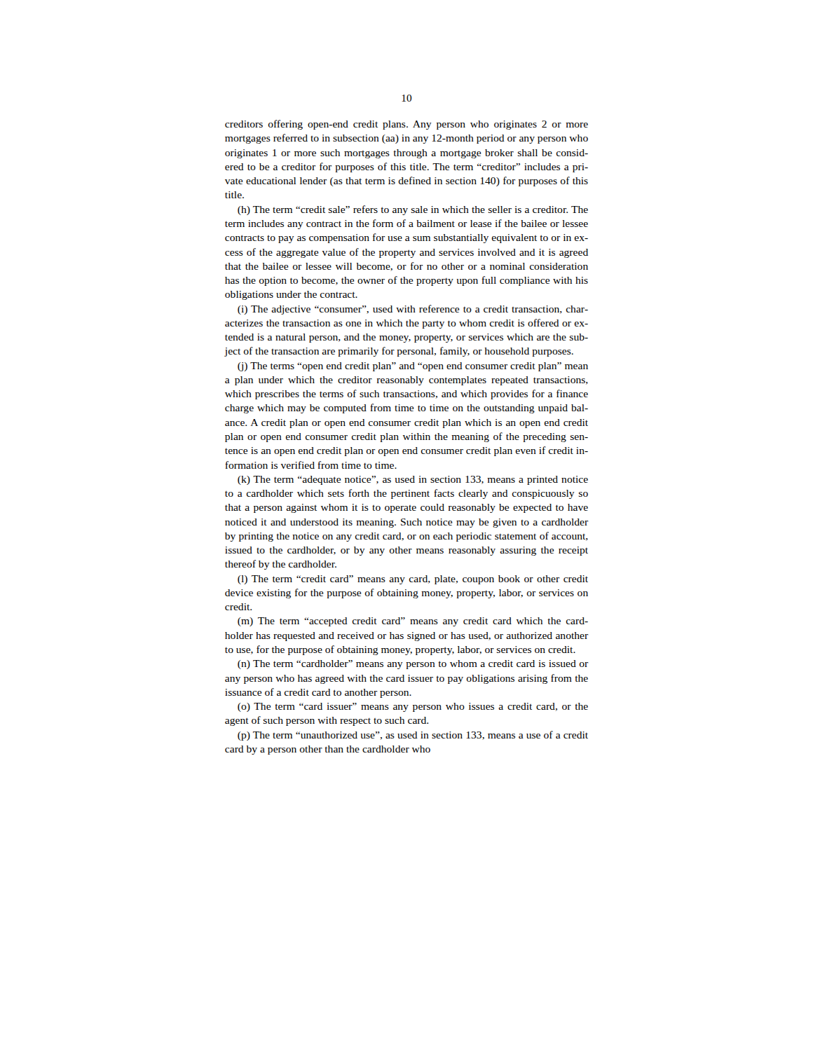10
creditors offering open-end credit plans. Any person who originates 2 or more mortgages referred to in subsection (aa) in any 12-month period or any person who originates 1 or more such mortgages through a mortgage broker shall be considered to be a creditor for purposes of this title. The term “creditor” includes a private educational lender (as that term is defined in section 140) for purposes of this title.
(h) The term “credit sale” refers to any sale in which the seller is a creditor. The term includes any contract in the form of a bailment or lease if the bailee or lessee contracts to pay as compensation for use a sum substantially equivalent to or in excess of the aggregate value of the property and services involved and it is agreed that the bailee or lessee will become, or for no other or a nominal consideration has the option to become, the owner of the property upon full compliance with his obligations under the contract.
(i) The adjective “consumer”, used with reference to a credit transaction, characterizes the transaction as one in which the party to whom credit is offered or extended is a natural person, and the money, property, or services which are the subject of the transaction are primarily for personal, family, or household purposes.
(j) The terms “open end credit plan” and “open end consumer credit plan” mean a plan under which the creditor reasonably contemplates repeated transactions, which prescribes the terms of such transactions, and which provides for a finance charge which may be computed from time to time on the outstanding unpaid balance. A credit plan or open end consumer credit plan which is an open end credit plan or open end consumer credit plan within the meaning of the preceding sentence is an open end credit plan or open end consumer credit plan even if credit information is verified from time to time.
(k) The term “adequate notice”, as used in section 133, means a printed notice to a cardholder which sets forth the pertinent facts clearly and conspicuously so that a person against whom it is to operate could reasonably be expected to have noticed it and understood its meaning. Such notice may be given to a cardholder by printing the notice on any credit card, or on each periodic statement of account, issued to the cardholder, or by any other means reasonably assuring the receipt thereof by the cardholder.
(l) The term “credit card” means any card, plate, coupon book or other credit device existing for the purpose of obtaining money, property, labor, or services on credit.
(m) The term “accepted credit card” means any credit card which the cardholder has requested and received or has signed or has used, or authorized another to use, for the purpose of obtaining money, property, labor, or services on credit.
(n) The term “cardholder” means any person to whom a credit card is issued or any person who has agreed with the card issuer to pay obligations arising from the issuance of a credit card to another person.
(o) The term “card issuer” means any person who issues a credit card, or the agent of such person with respect to such card.
(p) The term “unauthorized use”, as used in section 133, means a use of a credit card by a person other than the cardholder who